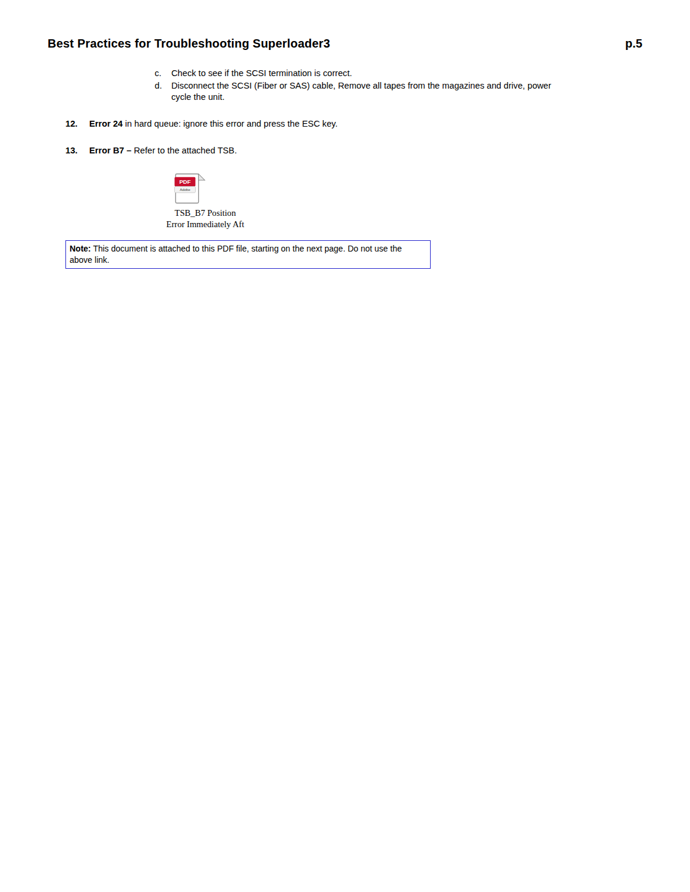Best Practices for Troubleshooting Superloader3 p.5
c. Check to see if the SCSI termination is correct.
d. Disconnect the SCSI (Fiber or SAS) cable, Remove all tapes from the magazines and drive, power cycle the unit.
12. Error 24 in hard queue: ignore this error and press the ESC key.
13. Error B7 – Refer to the attached TSB.
PDF Adobe
TSB_B7 Position
Error Immediately Aft
Note: This document is attached to this PDF file, starting on the next page. Do not use the above link.